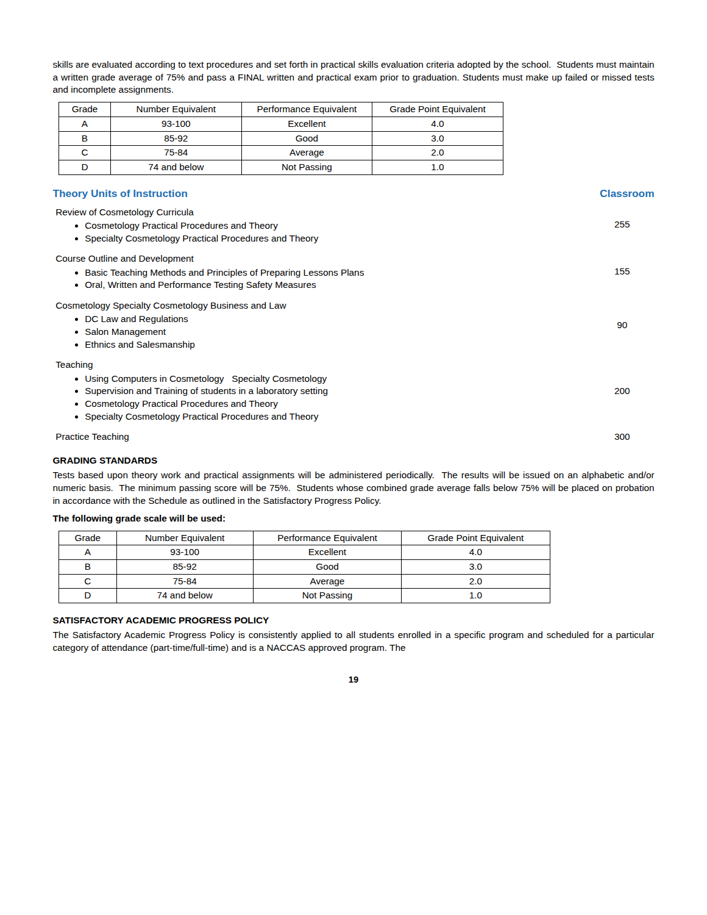skills are evaluated according to text procedures and set forth in practical skills evaluation criteria adopted by the school. Students must maintain a written grade average of 75% and pass a FINAL written and practical exam prior to graduation. Students must make up failed or missed tests and incomplete assignments.
| Grade | Number Equivalent | Performance Equivalent | Grade Point Equivalent |
| A | 93-100 | Excellent | 4.0 |
| B | 85-92 | Good | 3.0 |
| C | 75-84 | Average | 2.0 |
| D | 74 and below | Not Passing | 1.0 |
Theory Units of Instruction Classroom
Review of Cosmetology Curricula
Cosmetology Practical Procedures and Theory
Specialty Cosmetology Practical Procedures and Theory
255
Course Outline and Development
Basic Teaching Methods and Principles of Preparing Lessons Plans
Oral, Written and Performance Testing Safety Measures
155
Cosmetology Specialty Cosmetology Business and Law
DC Law and Regulations
Salon Management
Ethnics and Salesmanship
90
Teaching
Using Computers in Cosmetology Specialty Cosmetology
Supervision and Training of students in a laboratory setting
Cosmetology Practical Procedures and Theory
Specialty Cosmetology Practical Procedures and Theory
200
Practice Teaching 300
GRADING STANDARDS
Tests based upon theory work and practical assignments will be administered periodically. The results will be issued on an alphabetic and/or numeric basis. The minimum passing score will be 75%. Students whose combined grade average falls below 75% will be placed on probation in accordance with the Schedule as outlined in the Satisfactory Progress Policy.
The following grade scale will be used:
| Grade | Number Equivalent | Performance Equivalent | Grade Point Equivalent |
| A | 93-100 | Excellent | 4.0 |
| B | 85-92 | Good | 3.0 |
| C | 75-84 | Average | 2.0 |
| D | 74 and below | Not Passing | 1.0 |
SATISFACTORY ACADEMIC PROGRESS POLICY
The Satisfactory Academic Progress Policy is consistently applied to all students enrolled in a specific program and scheduled for a particular category of attendance (part-time/full-time) and is a NACCAS approved program. The
19